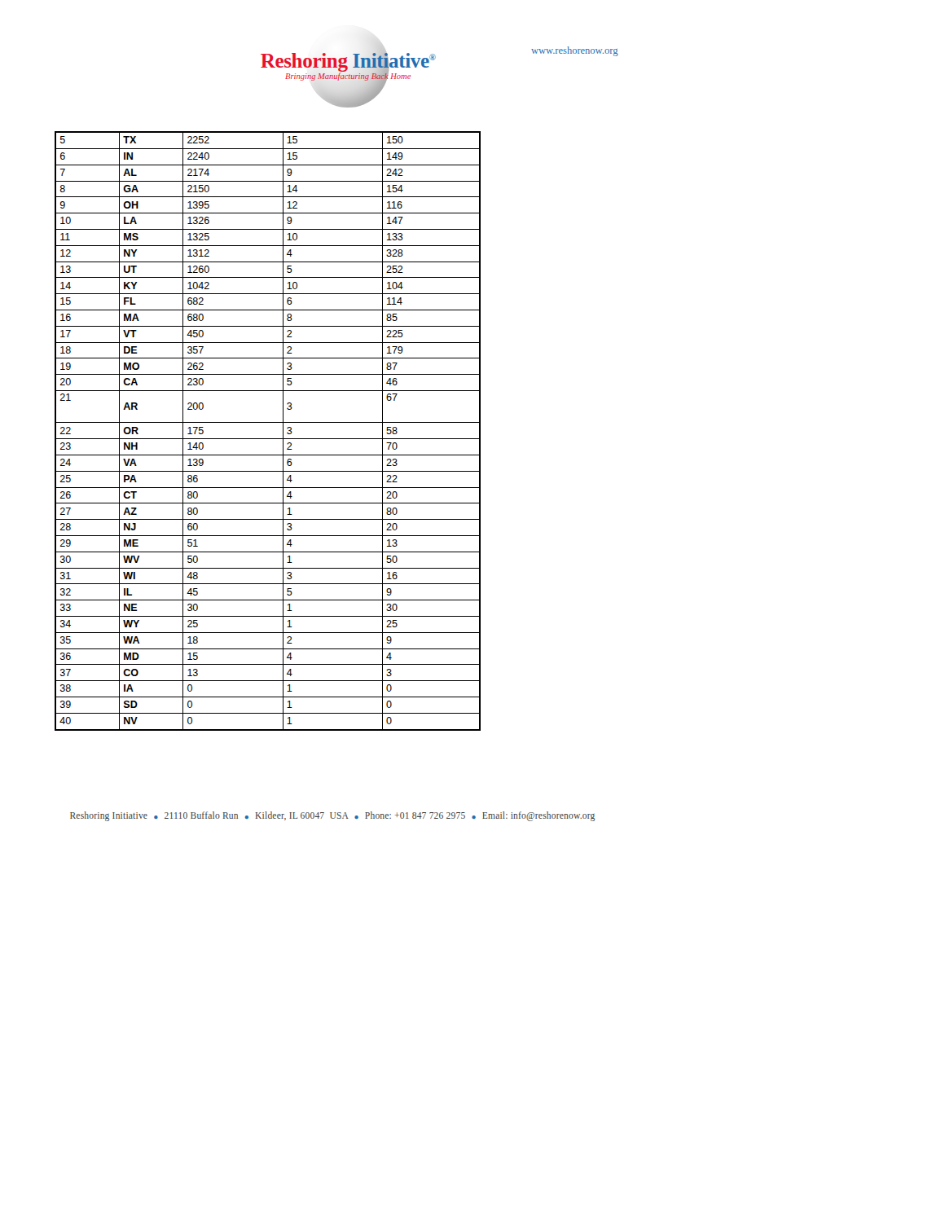Reshoring Initiative®
Bringing Manufacturing Back Home
www.reshorenow.org
| 5 | TX | 2252 | 15 | 150 |
| 6 | IN | 2240 | 15 | 149 |
| 7 | AL | 2174 | 9 | 242 |
| 8 | GA | 2150 | 14 | 154 |
| 9 | OH | 1395 | 12 | 116 |
| 10 | LA | 1326 | 9 | 147 |
| 11 | MS | 1325 | 10 | 133 |
| 12 | NY | 1312 | 4 | 328 |
| 13 | UT | 1260 | 5 | 252 |
| 14 | KY | 1042 | 10 | 104 |
| 15 | FL | 682 | 6 | 114 |
| 16 | MA | 680 | 8 | 85 |
| 17 | VT | 450 | 2 | 225 |
| 18 | DE | 357 | 2 | 179 |
| 19 | MO | 262 | 3 | 87 |
| 20 | CA | 230 | 5 | 46 |
| 21 | AR | 200 | 3 | 67 |
| 22 | OR | 175 | 3 | 58 |
| 23 | NH | 140 | 2 | 70 |
| 24 | VA | 139 | 6 | 23 |
| 25 | PA | 86 | 4 | 22 |
| 26 | CT | 80 | 4 | 20 |
| 27 | AZ | 80 | 1 | 80 |
| 28 | NJ | 60 | 3 | 20 |
| 29 | ME | 51 | 4 | 13 |
| 30 | WV | 50 | 1 | 50 |
| 31 | WI | 48 | 3 | 16 |
| 32 | IL | 45 | 5 | 9 |
| 33 | NE | 30 | 1 | 30 |
| 34 | WY | 25 | 1 | 25 |
| 35 | WA | 18 | 2 | 9 |
| 36 | MD | 15 | 4 | 4 |
| 37 | CO | 13 | 4 | 3 |
| 38 | IA | 0 | 1 | 0 |
| 39 | SD | 0 | 1 | 0 |
| 40 | NV | 0 | 1 | 0 |
Reshoring Initiative ● 21110 Buffalo Run ● Kildeer, IL 60047 USA ● Phone: +01 847 726 2975 ● Email: info@reshorenow.org